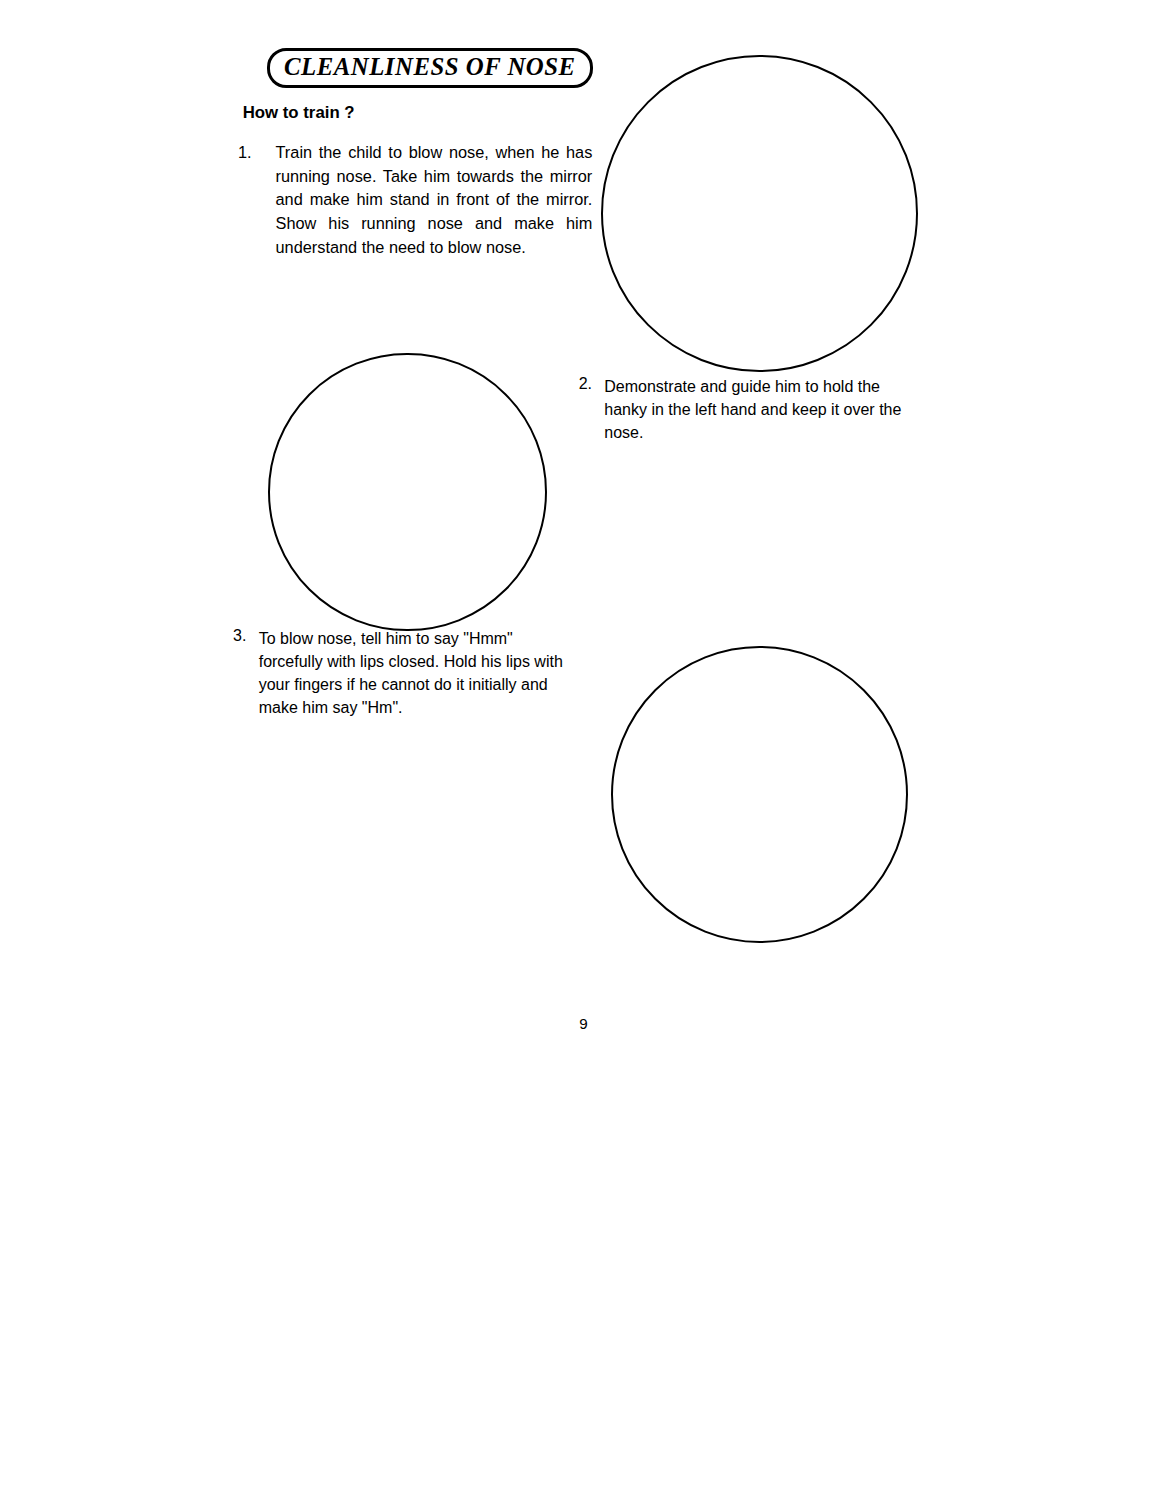CLEANLINESS OF NOSE
How to train ?
Adult showing the child his running nose in the mirror.
1.
Train the child to blow nose, when he has running nose. Take him towards the mirror and make him stand in front of the mirror. Show his running nose and make him understand the need to blow nose.
Adult and child holding handkerchiefs over their noses.
2.
Demonstrate and guide him to hold the hanky in the left hand and keep it over the nose.
Child and adult saying "Hm" while blowing the nose.
3.
To blow nose, tell him to say "Hmm" forcefully with lips closed. Hold his lips with your fingers if he cannot do it initially and make him say "Hm".
9